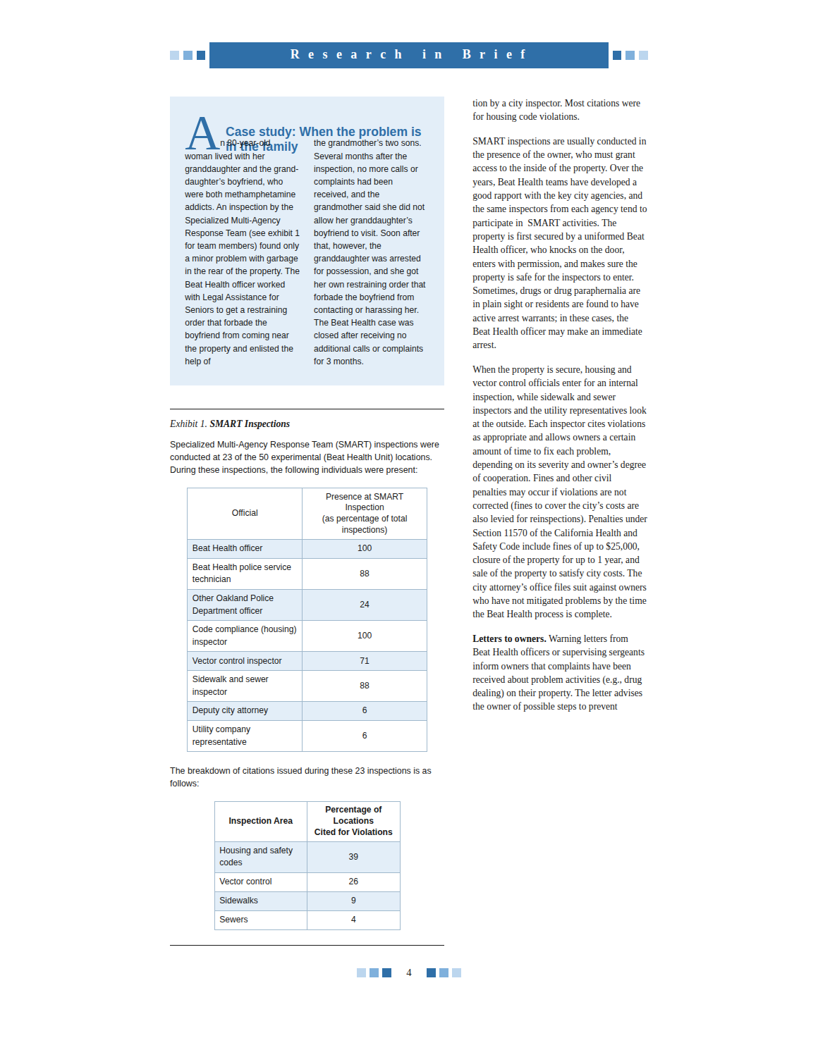R e s e a r c h i n B r i e f
A
Case study: When the problem is in the family
n 80-year-old woman lived with her granddaughter and the grand­daughter’s boyfriend, who were both methamphetamine addicts. An inspection by the Specialized Multi-Agency Response Team (see exhibit 1 for team members) found only a minor problem with garbage in the rear of the property. The Beat Health officer worked with Legal Assis­tance for Seniors to get a restraining order that forbade the boyfriend from coming near the property and enlisted the help of
the grandmother’s two sons. Several months after the inspection, no more calls or complaints had been received, and the grandmother said she did not allow her granddaughter’s boyfriend to visit. Soon after that, however, the granddaughter was arrested for posses­sion, and she got her own restraining order that forbade the boyfriend from contacting or harassing her. The Beat Health case was closed after receiving no additional calls or complaints for 3 months.
Exhibit 1. SMART Inspections
Specialized Multi-Agency Response Team (SMART) inspections were conducted at 23 of the 50 experimental (Beat Health Unit) locations. During these inspections, the following individuals were present:
| Official | Presence at SMART Inspection (as percentage of total inspections) |
| --- | --- |
| Beat Health officer | 100 |
| Beat Health police service technician | 88 |
| Other Oakland Police Department officer | 24 |
| Code compliance (housing) inspector | 100 |
| Vector control inspector | 71 |
| Sidewalk and sewer inspector | 88 |
| Deputy city attorney | 6 |
| Utility company representative | 6 |
The breakdown of citations issued during these 23 inspections is as follows:
| Inspection Area | Percentage of Locations Cited for Violations |
| --- | --- |
| Housing and safety codes | 39 |
| Vector control | 26 |
| Sidewalks | 9 |
| Sewers | 4 |
tion by a city inspector. Most citations were for housing code violations.
SMART inspections are usually con­ducted in the presence of the owner, who must grant access to the inside of the property. Over the years, Beat Health teams have developed a good rapport with the key city agencies, and the same inspectors from each agency tend to participate in SMART activi­ties. The property is first secured by a uniformed Beat Health officer, who knocks on the door, enters with per­mission, and makes sure the property is safe for the inspectors to enter. Sometimes, drugs or drug parapherna­lia are in plain sight or residents are found to have active arrest warrants; in these cases, the Beat Health officer may make an immediate arrest.
When the property is secure, housing and vector control officials enter for an internal inspection, while sidewalk and sewer inspectors and the utility representatives look at the outside. Each inspector cites violations as ap­propriate and allows owners a certain amount of time to fix each problem, depending on its severity and owner’s degree of cooperation. Fines and other civil penalties may occur if violations are not corrected (fines to cover the city’s costs are also levied for reinspections). Penalties under Section 11570 of the California Health and Safety Code include fines of up to $25,000, closure of the property for up to 1 year, and sale of the property to satisfy city costs. The city attorney’s office files suit against owners who have not mitigated problems by the time the Beat Health process is complete.
Letters to owners. Warning letters from Beat Health officers or supervis­ing sergeants inform owners that complaints have been received about problem activities (e.g., drug dealing) on their property. The letter advises the owner of possible steps to prevent
4